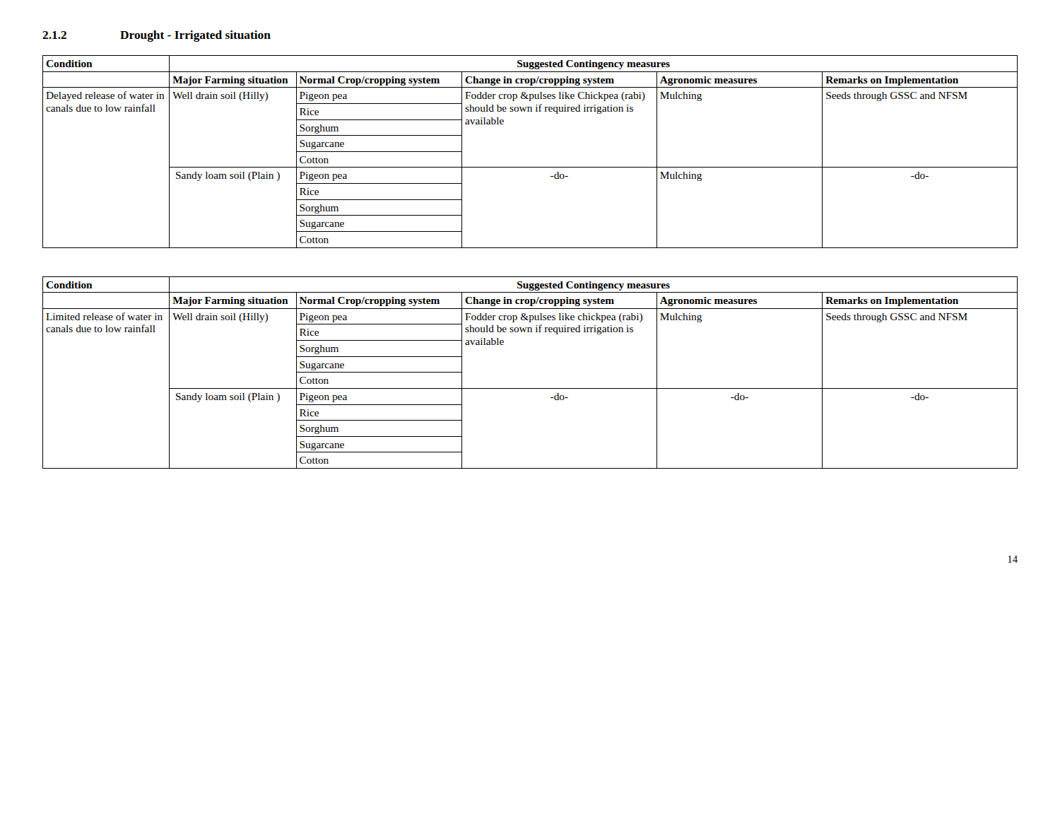2.1.2 Drought - Irrigated situation
| Condition | Suggested Contingency measures |
| | Major Farming situation | Normal Crop/cropping system | Change in crop/cropping system | Agronomic measures | Remarks on Implementation |
| Delayed release of water in canals due to low rainfall | Well drain soil (Hilly) | Pigeon pea | Fodder crop &pulses like Chickpea (rabi) should be sown if required irrigation is available | Mulching | Seeds through GSSC and NFSM |
| Rice |
| Sorghum |
| Sugarcane |
| Cotton |
| Sandy loam soil (Plain ) | Pigeon pea | -do- | Mulching | -do- |
| Rice |
| Sorghum |
| Sugarcane |
| Cotton |
| Condition | Suggested Contingency measures |
| | Major Farming situation | Normal Crop/cropping system | Change in crop/cropping system | Agronomic measures | Remarks on Implementation |
| Limited release of water in canals due to low rainfall | Well drain soil (Hilly) | Pigeon pea | Fodder crop &pulses like chickpea (rabi) should be sown if required irrigation is available | Mulching | Seeds through GSSC and NFSM |
| Rice |
| Sorghum |
| Sugarcane |
| Cotton |
| Sandy loam soil (Plain ) | Pigeon pea | -do- | -do- | -do- |
| Rice |
| Sorghum |
| Sugarcane |
| Cotton |
14